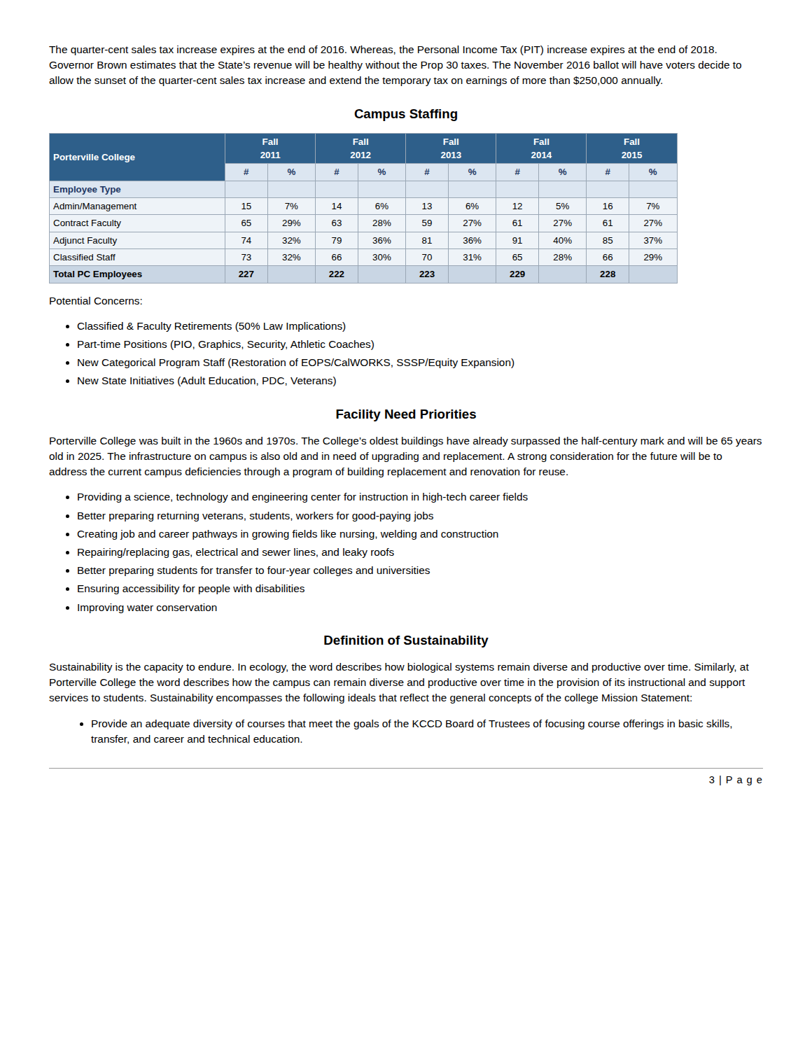The quarter-cent sales tax increase expires at the end of 2016. Whereas, the Personal Income Tax (PIT) increase expires at the end of 2018. Governor Brown estimates that the State’s revenue will be healthy without the Prop 30 taxes. The November 2016 ballot will have voters decide to allow the sunset of the quarter-cent sales tax increase and extend the temporary tax on earnings of more than $250,000 annually.
Campus Staffing
| Porterville College | Fall 2011 | Fall 2012 | Fall 2013 | Fall 2014 | Fall 2015 |
| # | % | # | % | # | % | # | % | # | % |
| Employee Type | | | | | | | | | | |
| Admin/Management | 15 | 7% | 14 | 6% | 13 | 6% | 12 | 5% | 16 | 7% |
| Contract Faculty | 65 | 29% | 63 | 28% | 59 | 27% | 61 | 27% | 61 | 27% |
| Adjunct Faculty | 74 | 32% | 79 | 36% | 81 | 36% | 91 | 40% | 85 | 37% |
| Classified Staff | 73 | 32% | 66 | 30% | 70 | 31% | 65 | 28% | 66 | 29% |
| Total PC Employees | 227 | | 222 | | 223 | | 229 | | 228 | |
Potential Concerns:
Classified & Faculty Retirements (50% Law Implications)
Part-time Positions (PIO, Graphics, Security, Athletic Coaches)
New Categorical Program Staff (Restoration of EOPS/CalWORKS, SSSP/Equity Expansion)
New State Initiatives (Adult Education, PDC, Veterans)
Facility Need Priorities
Porterville College was built in the 1960s and 1970s. The College’s oldest buildings have already surpassed the half-century mark and will be 65 years old in 2025. The infrastructure on campus is also old and in need of upgrading and replacement. A strong consideration for the future will be to address the current campus deficiencies through a program of building replacement and renovation for reuse.
Providing a science, technology and engineering center for instruction in high-tech career fields
Better preparing returning veterans, students, workers for good-paying jobs
Creating job and career pathways in growing fields like nursing, welding and construction
Repairing/replacing gas, electrical and sewer lines, and leaky roofs
Better preparing students for transfer to four-year colleges and universities
Ensuring accessibility for people with disabilities
Improving water conservation
Definition of Sustainability
Sustainability is the capacity to endure. In ecology, the word describes how biological systems remain diverse and productive over time. Similarly, at Porterville College the word describes how the campus can remain diverse and productive over time in the provision of its instructional and support services to students. Sustainability encompasses the following ideals that reflect the general concepts of the college Mission Statement:
Provide an adequate diversity of courses that meet the goals of the KCCD Board of Trustees of focusing course offerings in basic skills, transfer, and career and technical education.
3 | P a g e